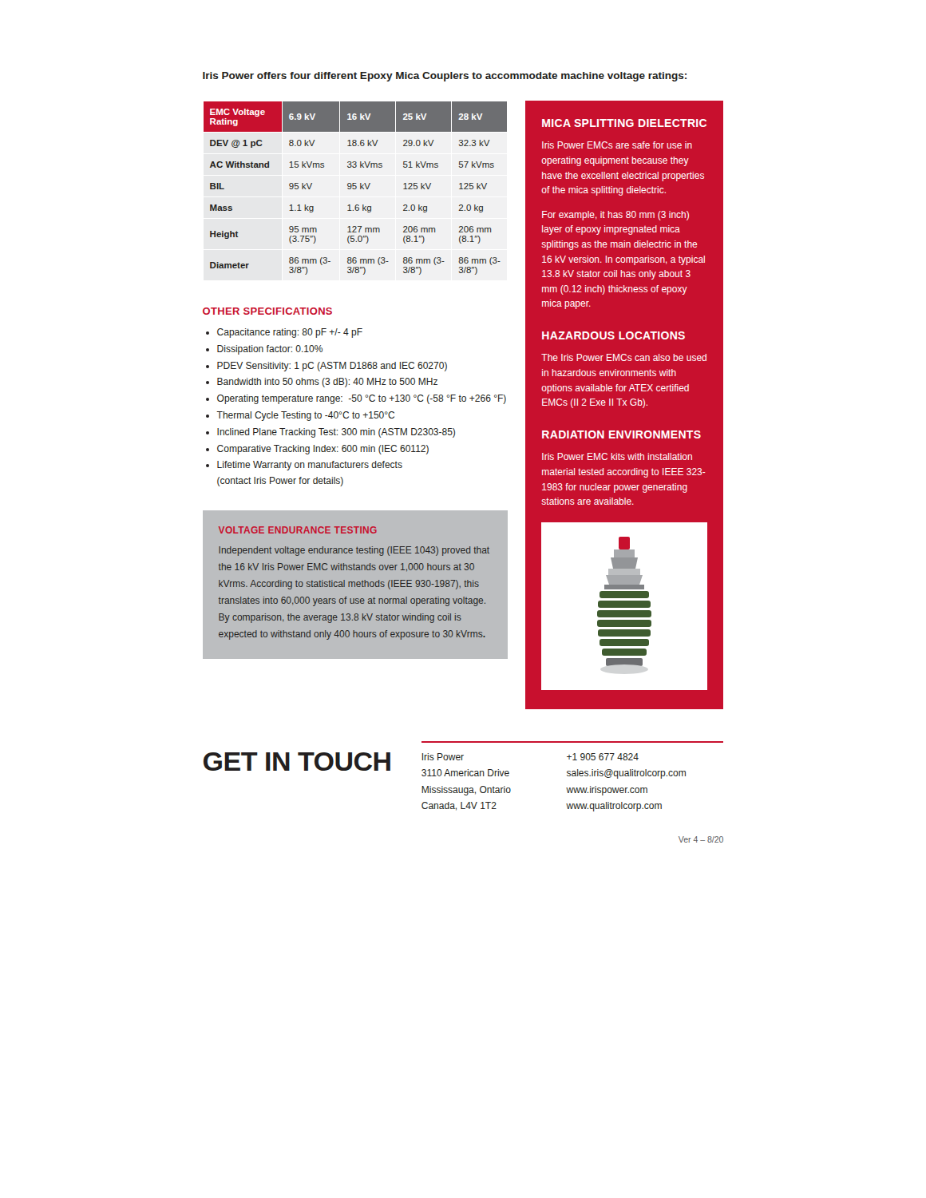Iris Power offers four different Epoxy Mica Couplers to accommodate machine voltage ratings:
| EMC Voltage Rating | 6.9 kV | 16 kV | 25 kV | 28 kV |
| --- | --- | --- | --- | --- |
| DEV @ 1 pC | 8.0 kV | 18.6 kV | 29.0 kV | 32.3 kV |
| AC Withstand | 15 kVms | 33 kVms | 51 kVms | 57 kVms |
| BIL | 95 kV | 95 kV | 125 kV | 125 kV |
| Mass | 1.1 kg | 1.6 kg | 2.0 kg | 2.0 kg |
| Height | 95 mm (3.75″) | 127 mm (5.0″) | 206 mm (8.1″) | 206 mm (8.1″) |
| Diameter | 86 mm (3-3/8″) | 86 mm (3-3/8″) | 86 mm (3-3/8″) | 86 mm (3-3/8″) |
OTHER SPECIFICATIONS
Capacitance rating: 80 pF +/- 4 pF
Dissipation factor: 0.10%
PDEV Sensitivity: 1 pC (ASTM D1868 and IEC 60270)
Bandwidth into 50 ohms (3 dB): 40 MHz to 500 MHz
Operating temperature range: -50 °C to +130 °C (-58 °F to +266 °F)
Thermal Cycle Testing to -40°C to +150°C
Inclined Plane Tracking Test: 300 min (ASTM D2303-85)
Comparative Tracking Index: 600 min (IEC 60112)
Lifetime Warranty on manufacturers defects
(contact Iris Power for details)
VOLTAGE ENDURANCE TESTING
Independent voltage endurance testing (IEEE 1043) proved that the 16 kV Iris Power EMC withstands over 1,000 hours at 30 kVrms. According to statistical methods (IEEE 930-1987), this translates into 60,000 years of use at normal operating voltage. By comparison, the average 13.8 kV stator winding coil is expected to withstand only 400 hours of exposure to 30 kVrms.
MICA SPLITTING DIELECTRIC
Iris Power EMCs are safe for use in operating equipment because they have the excellent electrical properties of the mica splitting dielectric.
For example, it has 80 mm (3 inch) layer of epoxy impregnated mica splittings as the main dielectric in the 16 kV version. In comparison, a typical 13.8 kV stator coil has only about 3 mm (0.12 inch) thickness of epoxy mica paper.
HAZARDOUS LOCATIONS
The Iris Power EMCs can also be used in hazardous environments with options available for ATEX certified EMCs (II 2 Exe II Tx Gb).
RADIATION ENVIRONMENTS
Iris Power EMC kits with installation material tested according to IEEE 323-1983 for nuclear power generating stations are available.
GET IN TOUCH
Iris Power
3110 American Drive
Mississauga, Ontario
Canada, L4V 1T2
+1 905 677 4824
sales.iris@qualitrolcorp.com
www.irispower.com
www.qualitrolcorp.com
Ver 4 – 8/20